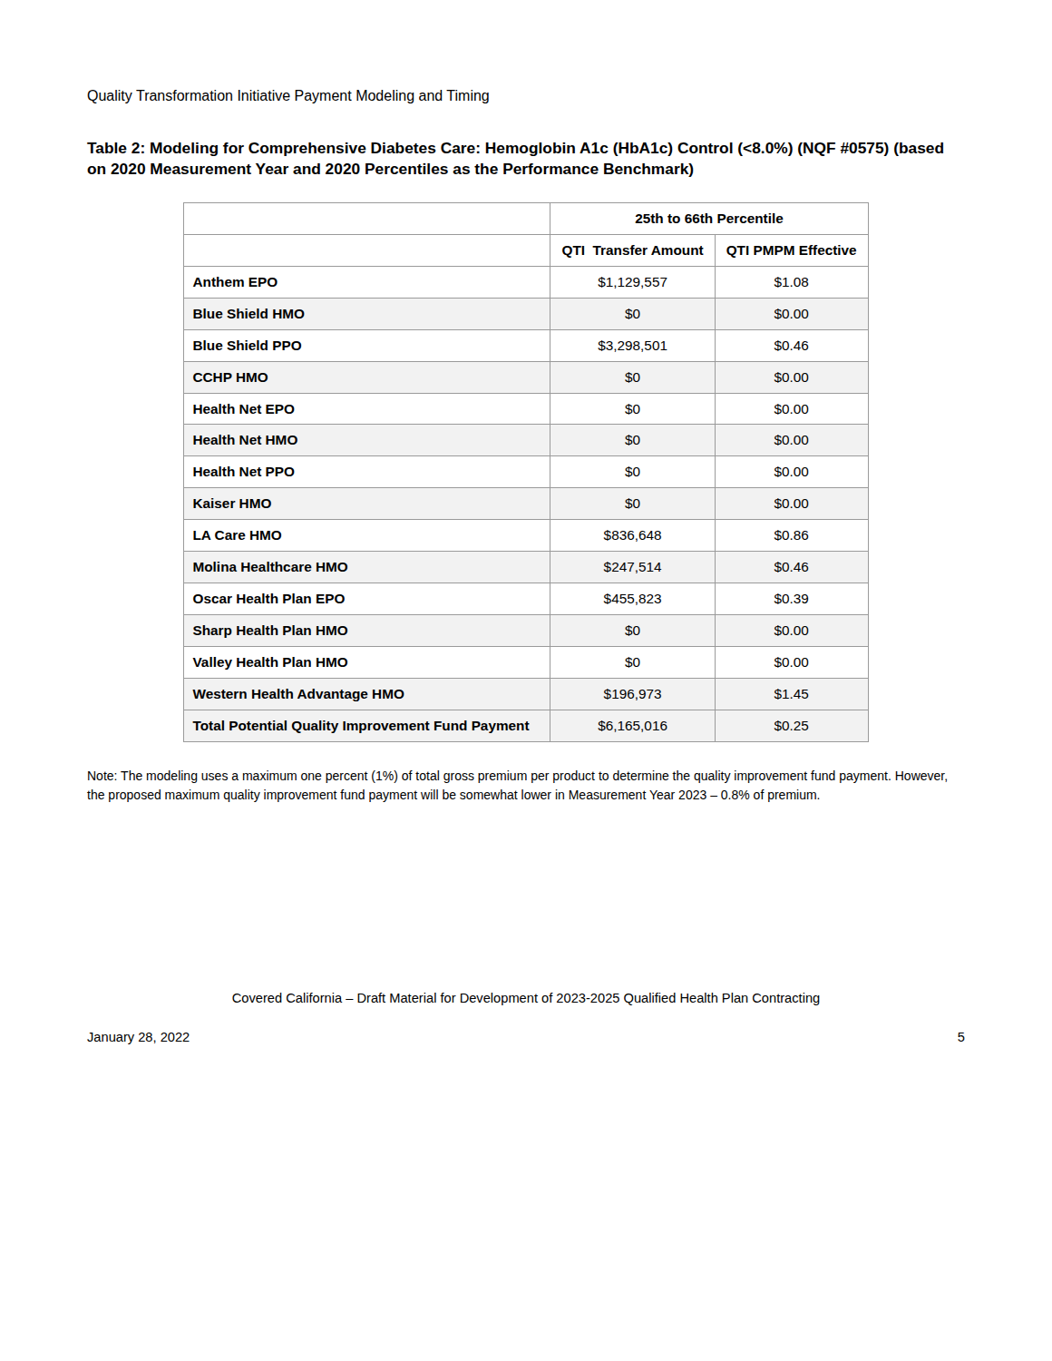Quality Transformation Initiative Payment Modeling and Timing
Table 2: Modeling for Comprehensive Diabetes Care: Hemoglobin A1c (HbA1c) Control (<8.0%) (NQF #0575) (based on 2020 Measurement Year and 2020 Percentiles as the Performance Benchmark)
| | 25th to 66th Percentile |
| --- | --- |
| | QTI Transfer Amount | QTI PMPM Effective |
| Anthem EPO | $1,129,557 | $1.08 |
| Blue Shield HMO | $0 | $0.00 |
| Blue Shield PPO | $3,298,501 | $0.46 |
| CCHP HMO | $0 | $0.00 |
| Health Net EPO | $0 | $0.00 |
| Health Net HMO | $0 | $0.00 |
| Health Net PPO | $0 | $0.00 |
| Kaiser HMO | $0 | $0.00 |
| LA Care HMO | $836,648 | $0.86 |
| Molina Healthcare HMO | $247,514 | $0.46 |
| Oscar Health Plan EPO | $455,823 | $0.39 |
| Sharp Health Plan HMO | $0 | $0.00 |
| Valley Health Plan HMO | $0 | $0.00 |
| Western Health Advantage HMO | $196,973 | $1.45 |
| Total Potential Quality Improvement Fund Payment | $6,165,016 | $0.25 |
Note: The modeling uses a maximum one percent (1%) of total gross premium per product to determine the quality improvement fund payment. However, the proposed maximum quality improvement fund payment will be somewhat lower in Measurement Year 2023 – 0.8% of premium.
Covered California – Draft Material for Development of 2023-2025 Qualified Health Plan Contracting
January 28, 2022 5